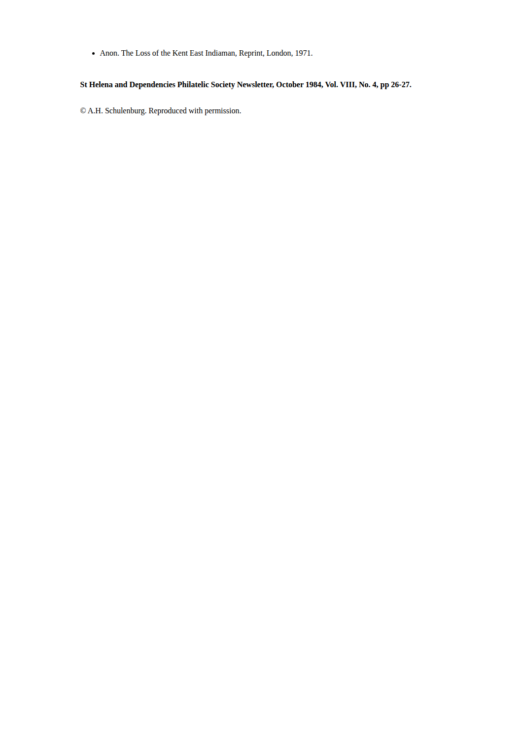Anon. The Loss of the Kent East Indiaman, Reprint, London, 1971.
St Helena and Dependencies Philatelic Society Newsletter, October 1984, Vol. VIII, No. 4, pp 26-27.
© A.H. Schulenburg. Reproduced with permission.